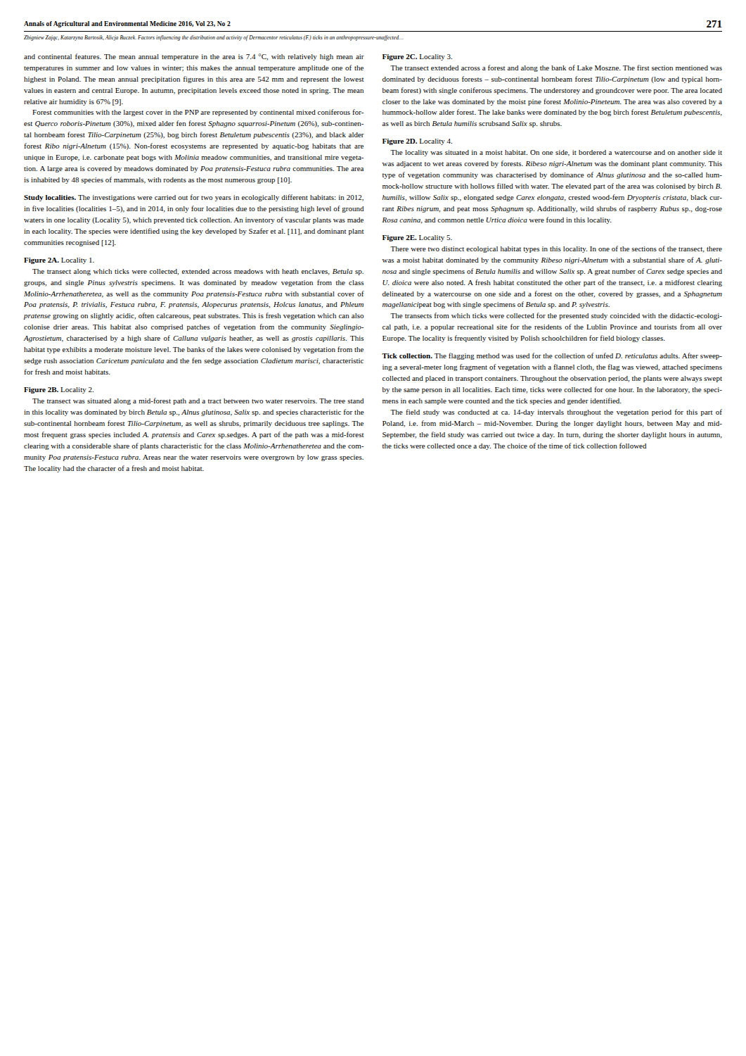Annals of Agricultural and Environmental Medicine 2016, Vol 23, No 2
271
Zbigniew Zając, Katarzyna Bartosik, Alicja Buczek. Factors influencing the distribution and activity of Dermacentor reticulatus (F.) ticks in an anthropopressure-unaffected…
and continental features. The mean annual temperature in the area is 7.4 °C, with relatively high mean air temperatures in summer and low values in winter; this makes the annual temperature amplitude one of the highest in Poland. The mean annual precipitation figures in this area are 542 mm and represent the lowest values in eastern and central Europe. In autumn, precipitation levels exceed those noted in spring. The mean relative air humidity is 67% [9].
Forest communities with the largest cover in the PNP are represented by continental mixed coniferous forest Querco roboris-Pinetum (30%), mixed alder fen forest Sphagno squarrosi-Pinetum (26%), sub-continental hornbeam forest Tilio-Carpinetum (25%), bog birch forest Betuletum pubescentis (23%), and black alder forest Ribo nigri-Alnetum (15%). Non-forest ecosystems are represented by aquatic-bog habitats that are unique in Europe, i.e. carbonate peat bogs with Molinia meadow communities, and transitional mire vegetation. A large area is covered by meadows dominated by Poa pratensis-Festuca rubra communities. The area is inhabited by 48 species of mammals, with rodents as the most numerous group [10].
Study localities. The investigations were carried out for two years in ecologically different habitats: in 2012, in five localities (localities 1–5), and in 2014, in only four localities due to the persisting high level of ground waters in one locality (Locality 5), which prevented tick collection. An inventory of vascular plants was made in each locality. The species were identified using the key developed by Szafer et al. [11], and dominant plant communities recognised [12].
Figure 2A. Locality 1.
The transect along which ticks were collected, extended across meadows with heath enclaves, Betula sp. groups, and single Pinus sylvestris specimens. It was dominated by meadow vegetation from the class Molinio-Arrhenatheretea, as well as the community Poa pratensis-Festuca rubra with substantial cover of Poa pratensis, P. trivialis, Festuca rubra, F. pratensis, Alopecurus pratensis, Holcus lanatus, and Phleum pratense growing on slightly acidic, often calcareous, peat substrates. This is fresh vegetation which can also colonise drier areas. This habitat also comprised patches of vegetation from the community Sieglingio-Agrostietum, characterised by a high share of Calluna vulgaris heather, as well as grostis capillaris. This habitat type exhibits a moderate moisture level. The banks of the lakes were colonised by vegetation from the sedge rush association Caricetum paniculata and the fen sedge association Cladietum marisci, characteristic for fresh and moist habitats.
Figure 2B. Locality 2.
The transect was situated along a mid-forest path and a tract between two water reservoirs. The tree stand in this locality was dominated by birch Betula sp., Alnus glutinosa, Salix sp. and species characteristic for the sub-continental hornbeam forest Tilio-Carpinetum, as well as shrubs, primarily deciduous tree saplings. The most frequent grass species included A. pratensis and Carex sp.sedges. A part of the path was a mid-forest clearing with a considerable share of plants characteristic for the class Molinio-Arrhenatheretea and the community Poa pratensis-Festuca rubra. Areas near the water reservoirs were overgrown by low grass species. The locality had the character of a fresh and moist habitat.
Figure 2C. Locality 3.
The transect extended across a forest and along the bank of Lake Moszne. The first section mentioned was dominated by deciduous forests – sub-continental hornbeam forest Tilio-Carpinetum (low and typical hornbeam forest) with single coniferous specimens. The understorey and groundcover were poor. The area located closer to the lake was dominated by the moist pine forest Molinio-Pineteum. The area was also covered by a hummock-hollow alder forest. The lake banks were dominated by the bog birch forest Betuletum pubescentis, as well as birch Betula humilis scrubsand Salix sp. shrubs.
Figure 2D. Locality 4.
The locality was situated in a moist habitat. On one side, it bordered a watercourse and on another side it was adjacent to wet areas covered by forests. Ribeso nigri-Alnetum was the dominant plant community. This type of vegetation community was characterised by dominance of Alnus glutinosa and the so-called hummock-hollow structure with hollows filled with water. The elevated part of the area was colonised by birch B. humilis, willow Salix sp., elongated sedge Carex elongata, crested wood-fern Dryopteris cristata, black currant Ribes nigrum, and peat moss Sphagnum sp. Additionally, wild shrubs of raspberry Rubus sp., dog-rose Rosa canina, and common nettle Urtica dioica were found in this locality.
Figure 2E. Locality 5.
There were two distinct ecological habitat types in this locality. In one of the sections of the transect, there was a moist habitat dominated by the community Ribeso nigri-Alnetum with a substantial share of A. glutinosa and single specimens of Betula humilis and willow Salix sp. A great number of Carex sedge species and U. dioica were also noted. A fresh habitat constituted the other part of the transect, i.e. a midforest clearing delineated by a watercourse on one side and a forest on the other, covered by grasses, and a Sphagnetum magellanicipeat bog with single specimens of Betula sp. and P. sylvestris.
The transects from which ticks were collected for the presented study coincided with the didactic-ecological path, i.e. a popular recreational site for the residents of the Lublin Province and tourists from all over Europe. The locality is frequently visited by Polish schoolchildren for field biology classes.
Tick collection. The flagging method was used for the collection of unfed D. reticulatus adults. After sweeping a several-meter long fragment of vegetation with a flannel cloth, the flag was viewed, attached specimens collected and placed in transport containers. Throughout the observation period, the plants were always swept by the same person in all localities. Each time, ticks were collected for one hour. In the laboratory, the specimens in each sample were counted and the tick species and gender identified.
The field study was conducted at ca. 14-day intervals throughout the vegetation period for this part of Poland, i.e. from mid-March – mid-November. During the longer daylight hours, between May and mid-September, the field study was carried out twice a day. In turn, during the shorter daylight hours in autumn, the ticks were collected once a day. The choice of the time of tick collection followed